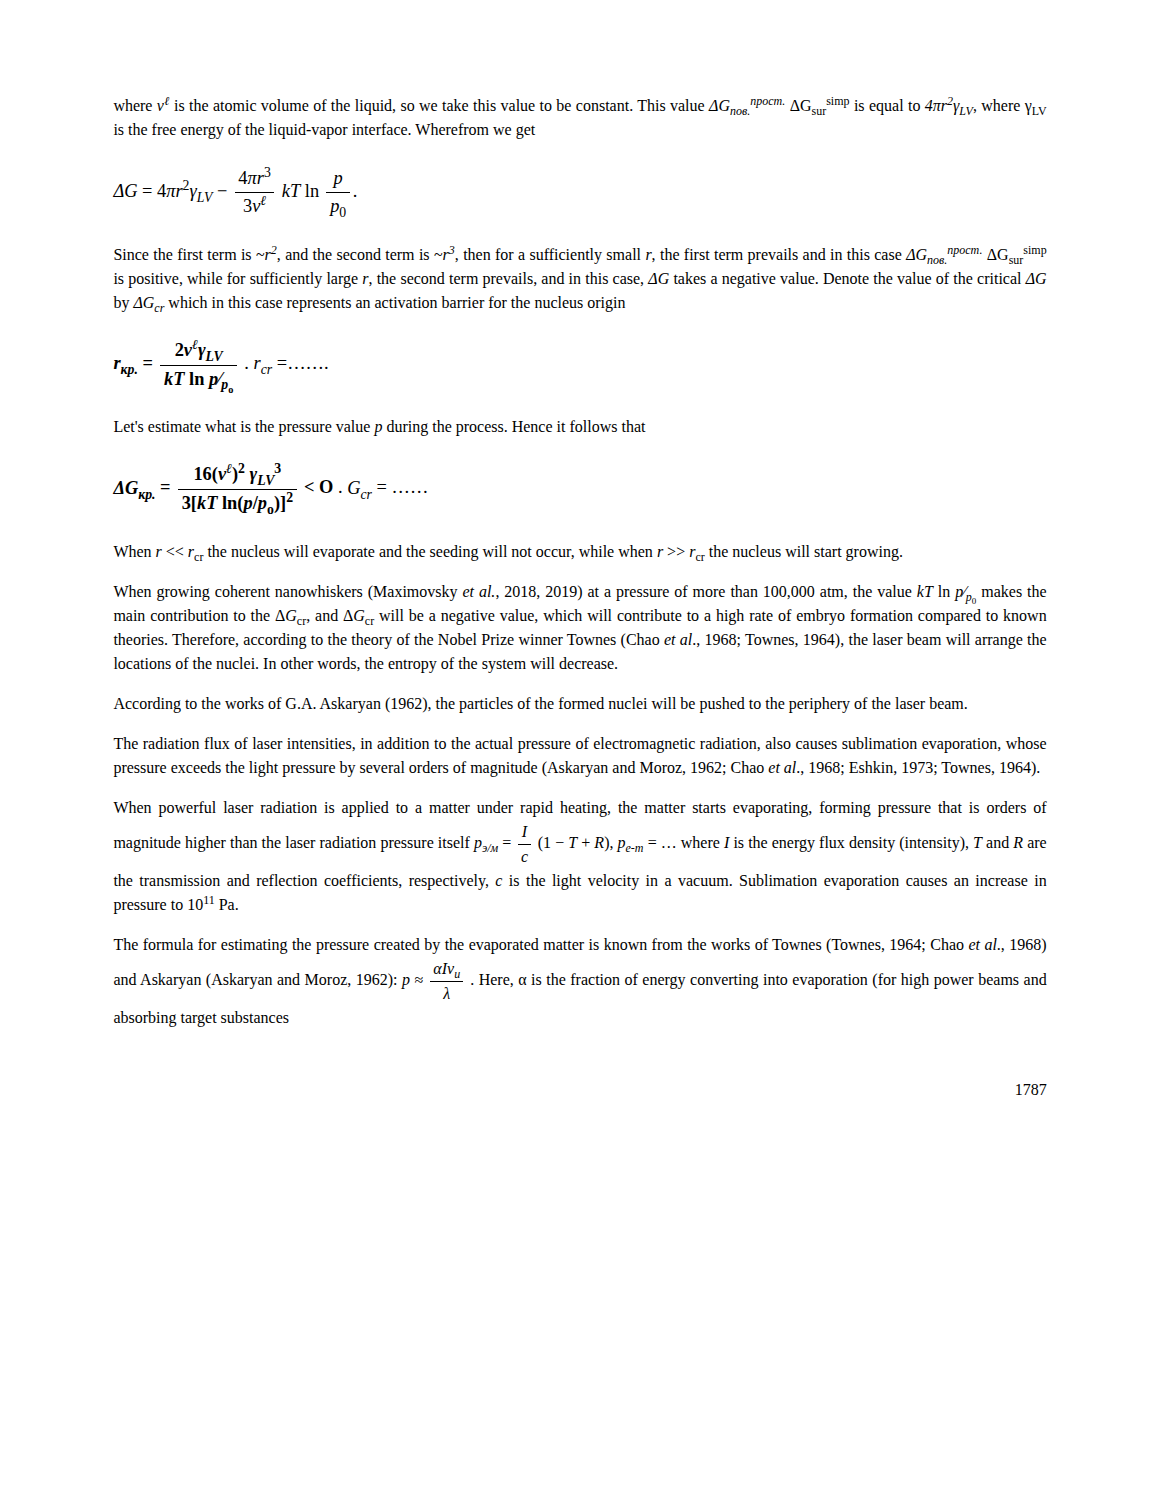where vℓ is the atomic volume of the liquid, so we take this value to be constant. This value ΔGпов.прост. ΔGsursimp is equal to 4πr2γLV, where γLV is the free energy of the liquid-vapor interface. Wherefrom we get
ΔG = 4πr2γLV − 4πr3 3vℓ kT ln p p0 .
Since the first term is ~r2, and the second term is ~r3, then for a sufficiently small r, the first term prevails and in this case ΔGпов.прост. ΔGsursimp is positive, while for sufficiently large r, the second term prevails, and in this case, ΔG takes a negative value. Denote the value of the critical ΔG by ΔGcr which in this case represents an activation barrier for the nucleus origin
rкр. = 2vℓγLV kT ln p⁄po . rcr =…….
Let's estimate what is the pressure value p during the process. Hence it follows that
ΔGкр. = 16(vℓ)2 γLV3 3[kT ln(p/po)]2 < O . Gcr = ……
When r << rcr the nucleus will evaporate and the seeding will not occur, while when r >> rcr the nucleus will start growing.
When growing coherent nanowhiskers (Maximovsky et al., 2018, 2019) at a pressure of more than 100,000 atm, the value kT ln p⁄p0 makes the main contribution to the ΔGcr, and ΔGcr will be a negative value, which will contribute to a high rate of embryo formation compared to known theories. Therefore, according to the theory of the Nobel Prize winner Townes (Chao et al., 1968; Townes, 1964), the laser beam will arrange the locations of the nuclei. In other words, the entropy of the system will decrease.
According to the works of G.A. Askaryan (1962), the particles of the formed nuclei will be pushed to the periphery of the laser beam.
The radiation flux of laser intensities, in addition to the actual pressure of electromagnetic radiation, also causes sublimation evaporation, whose pressure exceeds the light pressure by several orders of magnitude (Askaryan and Moroz, 1962; Chao et al., 1968; Eshkin, 1973; Townes, 1964).
When powerful laser radiation is applied to a matter under rapid heating, the matter starts evaporating, forming pressure that is orders of magnitude higher than the laser radiation pressure itself pэ/м = I c (1 − T + R), pe-m = … where I is the energy flux density (intensity), T and R are the transmission and reflection coefficients, respectively, c is the light velocity in a vacuum. Sublimation evaporation causes an increase in pressure to 1011 Pa.
The formula for estimating the pressure created by the evaporated matter is known from the works of Townes (Townes, 1964; Chao et al., 1968) and Askaryan (Askaryan and Moroz, 1962): p ≈ αIvu λ . Here, α is the fraction of energy converting into evaporation (for high power beams and absorbing target substances
1787